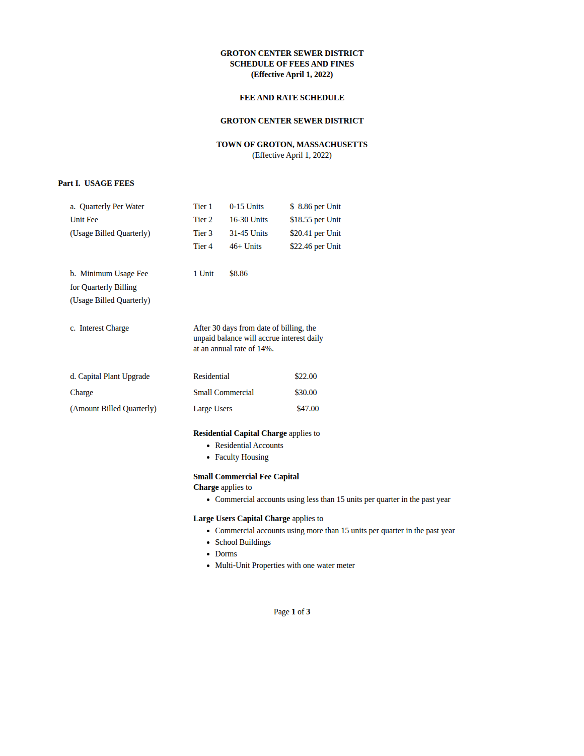GROTON CENTER SEWER DISTRICT SCHEDULE OF FEES AND FINES (Effective April 1, 2022)
FEE AND RATE SCHEDULE
GROTON CENTER SEWER DISTRICT
TOWN OF GROTON, MASSACHUSETTS (Effective April 1, 2022)
Part I. USAGE FEES
| a. Quarterly Per Water | Tier 1 | 0-15 Units | $ 8.86 per Unit |
| Unit Fee | Tier 2 | 16-30 Units | $18.55 per Unit |
| (Usage Billed Quarterly) | Tier 3 | 31-45 Units | $20.41 per Unit |
| | Tier 4 | 46+ Units | $22.46 per Unit |
| b. Minimum Usage Fee | 1 Unit | $8.86 | |
| for Quarterly Billing | |
| (Usage Billed Quarterly) | |
| c. Interest Charge | After 30 days from date of billing, the unpaid balance will accrue interest daily at an annual rate of 14%. |
| d. Capital Plant Upgrade | / Residential / $22.00 / |
| Charge | / Small Commercial / $30.00 / |
| (Amount Billed Quarterly) | / Large Users / $47.00 / |
| | Residential Capital Charge applies to Residential Accounts Faculty Housing Small Commercial Fee Capital Charge applies to Commercial accounts using less than 15 units per quarter in the past year Large Users Capital Charge applies to Commercial accounts using more than 15 units per quarter in the past year School Buildings Dorms Multi-Unit Properties with one water meter |
Page 1 of 3